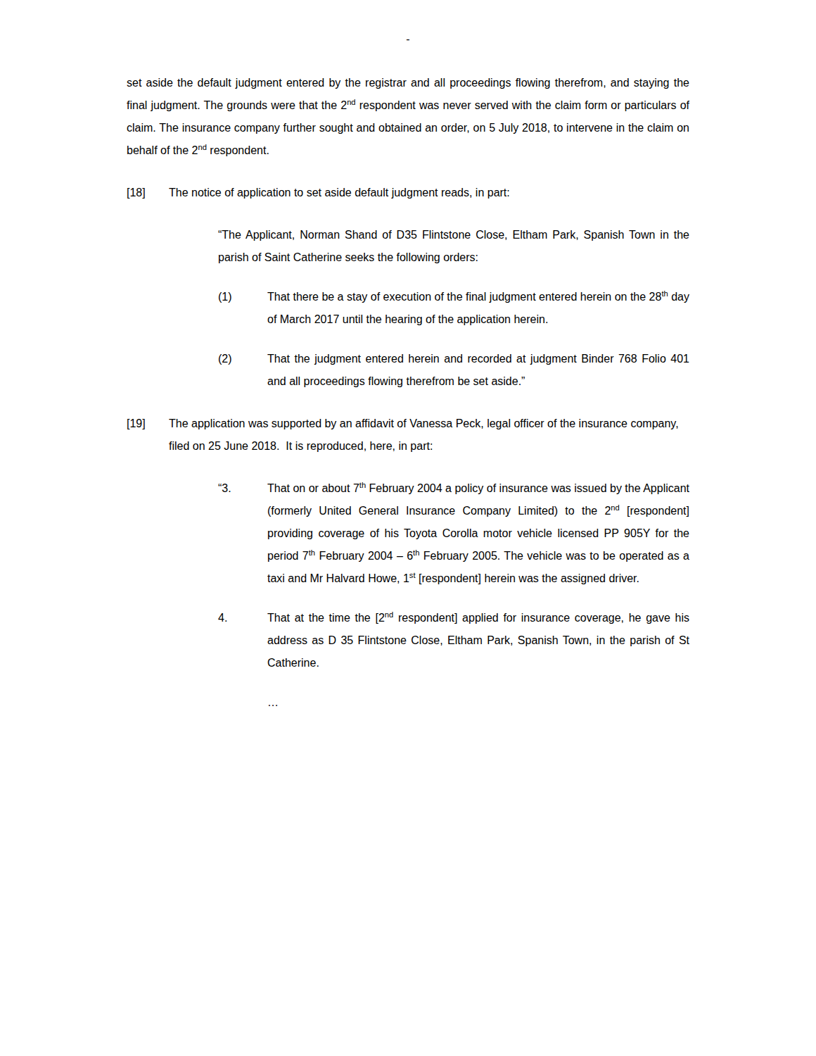-
set aside the default judgment entered by the registrar and all proceedings flowing therefrom, and staying the final judgment. The grounds were that the 2nd respondent was never served with the claim form or particulars of claim. The insurance company further sought and obtained an order, on 5 July 2018, to intervene in the claim on behalf of the 2nd respondent.
[18] The notice of application to set aside default judgment reads, in part:
“The Applicant, Norman Shand of D35 Flintstone Close, Eltham Park, Spanish Town in the parish of Saint Catherine seeks the following orders:
(1)
That there be a stay of execution of the final judgment entered herein on the 28th day of March 2017 until the hearing of the application herein.
(2)
That the judgment entered herein and recorded at judgment Binder 768 Folio 401 and all proceedings flowing therefrom be set aside.”
[19] The application was supported by an affidavit of Vanessa Peck, legal officer of the insurance company, filed on 25 June 2018. It is reproduced, here, in part:
“3.
That on or about 7th February 2004 a policy of insurance was issued by the Applicant (formerly United General Insurance Company Limited) to the 2nd [respondent] providing coverage of his Toyota Corolla motor vehicle licensed PP 905Y for the period 7th February 2004 – 6th February 2005. The vehicle was to be operated as a taxi and Mr Halvard Howe, 1st [respondent] herein was the assigned driver.
4.
That at the time the [2nd respondent] applied for insurance coverage, he gave his address as D 35 Flintstone Close, Eltham Park, Spanish Town, in the parish of St Catherine.
…